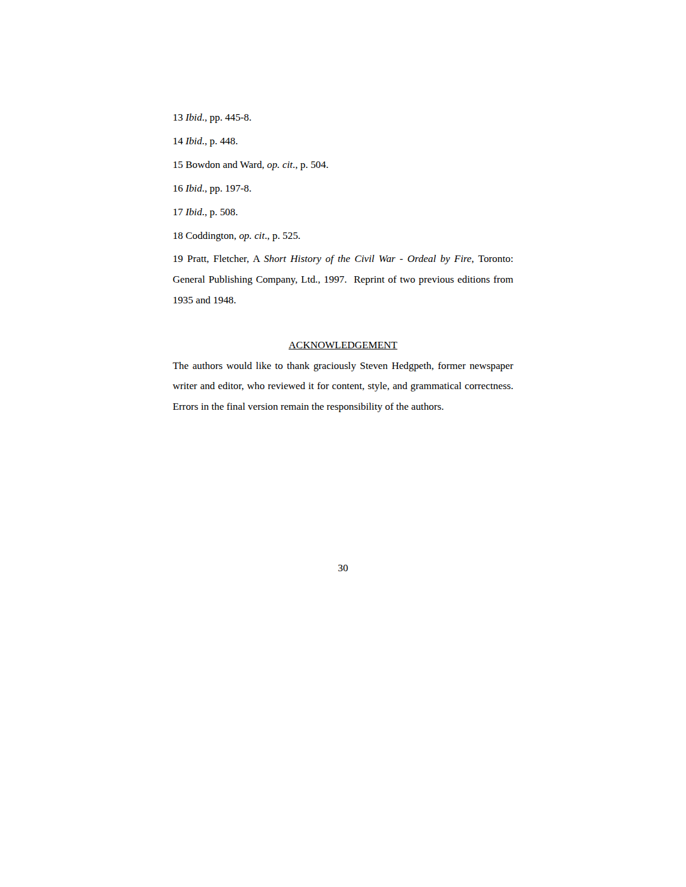13 Ibid., pp. 445-8.
14 Ibid., p. 448.
15 Bowdon and Ward, op. cit., p. 504.
16 Ibid., pp. 197-8.
17 Ibid., p. 508.
18 Coddington, op. cit., p. 525.
19 Pratt, Fletcher, A Short History of the Civil War - Ordeal by Fire, Toronto: General Publishing Company, Ltd., 1997. Reprint of two previous editions from 1935 and 1948.
ACKNOWLEDGEMENT
The authors would like to thank graciously Steven Hedgpeth, former newspaper writer and editor, who reviewed it for content, style, and grammatical correctness. Errors in the final version remain the responsibility of the authors.
30